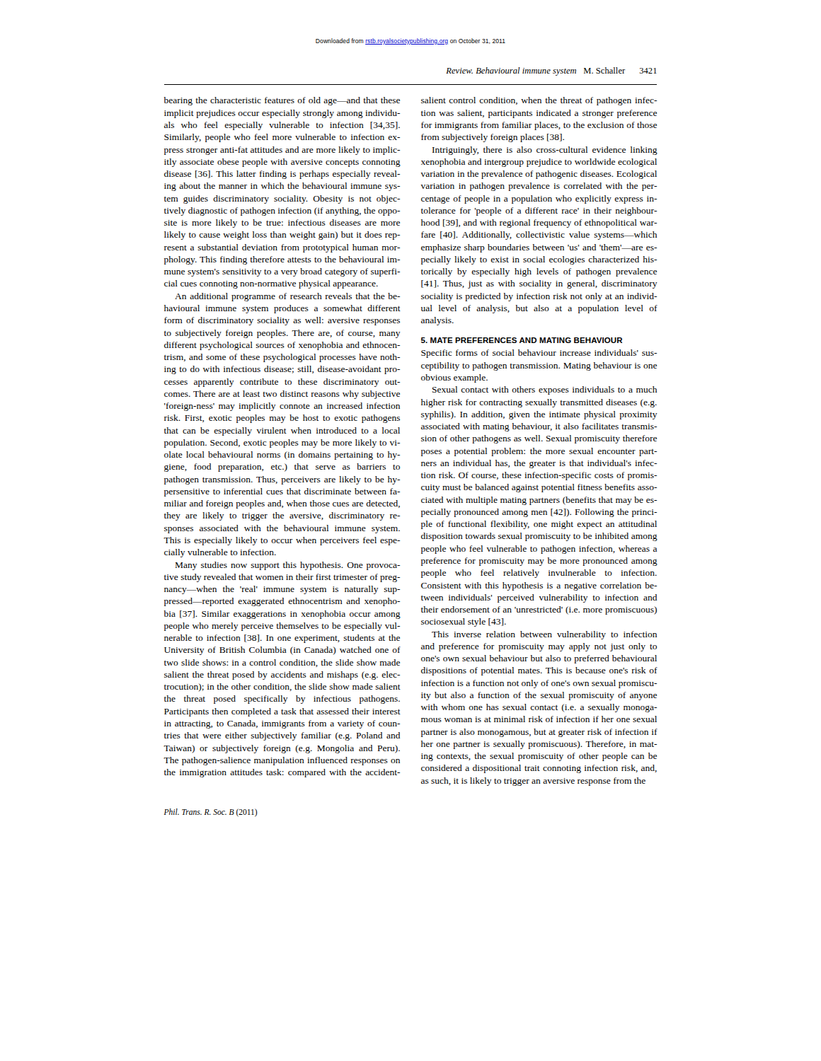Downloaded from rstb.royalsocietypublishing.org on October 31, 2011
Review. Behavioural immune system M. Schaller 3421
bearing the characteristic features of old age—and that these implicit prejudices occur especially strongly among individuals who feel especially vulnerable to infection [34,35]. Similarly, people who feel more vulnerable to infection express stronger anti-fat attitudes and are more likely to implicitly associate obese people with aversive concepts connoting disease [36]. This latter finding is perhaps especially revealing about the manner in which the behavioural immune system guides discriminatory sociality. Obesity is not objectively diagnostic of pathogen infection (if anything, the opposite is more likely to be true: infectious diseases are more likely to cause weight loss than weight gain) but it does represent a substantial deviation from prototypical human morphology. This finding therefore attests to the behavioural immune system's sensitivity to a very broad category of superficial cues connoting non-normative physical appearance.
An additional programme of research reveals that the behavioural immune system produces a somewhat different form of discriminatory sociality as well: aversive responses to subjectively foreign peoples. There are, of course, many different psychological sources of xenophobia and ethnocentrism, and some of these psychological processes have nothing to do with infectious disease; still, disease-avoidant processes apparently contribute to these discriminatory outcomes. There are at least two distinct reasons why subjective 'foreign-ness' may implicitly connote an increased infection risk. First, exotic peoples may be host to exotic pathogens that can be especially virulent when introduced to a local population. Second, exotic peoples may be more likely to violate local behavioural norms (in domains pertaining to hygiene, food preparation, etc.) that serve as barriers to pathogen transmission. Thus, perceivers are likely to be hypersensitive to inferential cues that discriminate between familiar and foreign peoples and, when those cues are detected, they are likely to trigger the aversive, discriminatory responses associated with the behavioural immune system. This is especially likely to occur when perceivers feel especially vulnerable to infection.
Many studies now support this hypothesis. One provocative study revealed that women in their first trimester of pregnancy—when the 'real' immune system is naturally suppressed—reported exaggerated ethnocentrism and xenophobia [37]. Similar exaggerations in xenophobia occur among people who merely perceive themselves to be especially vulnerable to infection [38]. In one experiment, students at the University of British Columbia (in Canada) watched one of two slide shows: in a control condition, the slide show made salient the threat posed by accidents and mishaps (e.g. electrocution); in the other condition, the slide show made salient the threat posed specifically by infectious pathogens. Participants then completed a task that assessed their interest in attracting, to Canada, immigrants from a variety of countries that were either subjectively familiar (e.g. Poland and Taiwan) or subjectively foreign (e.g. Mongolia and Peru). The pathogen-salience manipulation influenced responses on the immigration attitudes task: compared with the accident-salient control condition, when the threat of pathogen infection was salient, participants indicated a stronger preference for immigrants from familiar places, to the exclusion of those from subjectively foreign places [38].
Intriguingly, there is also cross-cultural evidence linking xenophobia and intergroup prejudice to worldwide ecological variation in the prevalence of pathogenic diseases. Ecological variation in pathogen prevalence is correlated with the percentage of people in a population who explicitly express intolerance for 'people of a different race' in their neighbourhood [39], and with regional frequency of ethnopolitical warfare [40]. Additionally, collectivistic value systems—which emphasize sharp boundaries between 'us' and 'them'—are especially likely to exist in social ecologies characterized historically by especially high levels of pathogen prevalence [41]. Thus, just as with sociality in general, discriminatory sociality is predicted by infection risk not only at an individual level of analysis, but also at a population level of analysis.
5. Mate preferences and mating behaviour
Specific forms of social behaviour increase individuals' susceptibility to pathogen transmission. Mating behaviour is one obvious example.
Sexual contact with others exposes individuals to a much higher risk for contracting sexually transmitted diseases (e.g. syphilis). In addition, given the intimate physical proximity associated with mating behaviour, it also facilitates transmission of other pathogens as well. Sexual promiscuity therefore poses a potential problem: the more sexual encounter partners an individual has, the greater is that individual's infection risk. Of course, these infection-specific costs of promiscuity must be balanced against potential fitness benefits associated with multiple mating partners (benefits that may be especially pronounced among men [42]). Following the principle of functional flexibility, one might expect an attitudinal disposition towards sexual promiscuity to be inhibited among people who feel vulnerable to pathogen infection, whereas a preference for promiscuity may be more pronounced among people who feel relatively invulnerable to infection. Consistent with this hypothesis is a negative correlation between individuals' perceived vulnerability to infection and their endorsement of an 'unrestricted' (i.e. more promiscuous) sociosexual style [43].
This inverse relation between vulnerability to infection and preference for promiscuity may apply not just only to one's own sexual behaviour but also to preferred behavioural dispositions of potential mates. This is because one's risk of infection is a function not only of one's own sexual promiscuity but also a function of the sexual promiscuity of anyone with whom one has sexual contact (i.e. a sexually monogamous woman is at minimal risk of infection if her one sexual partner is also monogamous, but at greater risk of infection if her one partner is sexually promiscuous). Therefore, in mating contexts, the sexual promiscuity of other people can be considered a dispositional trait connoting infection risk, and, as such, it is likely to trigger an aversive response from the
Phil. Trans. R. Soc. B (2011)